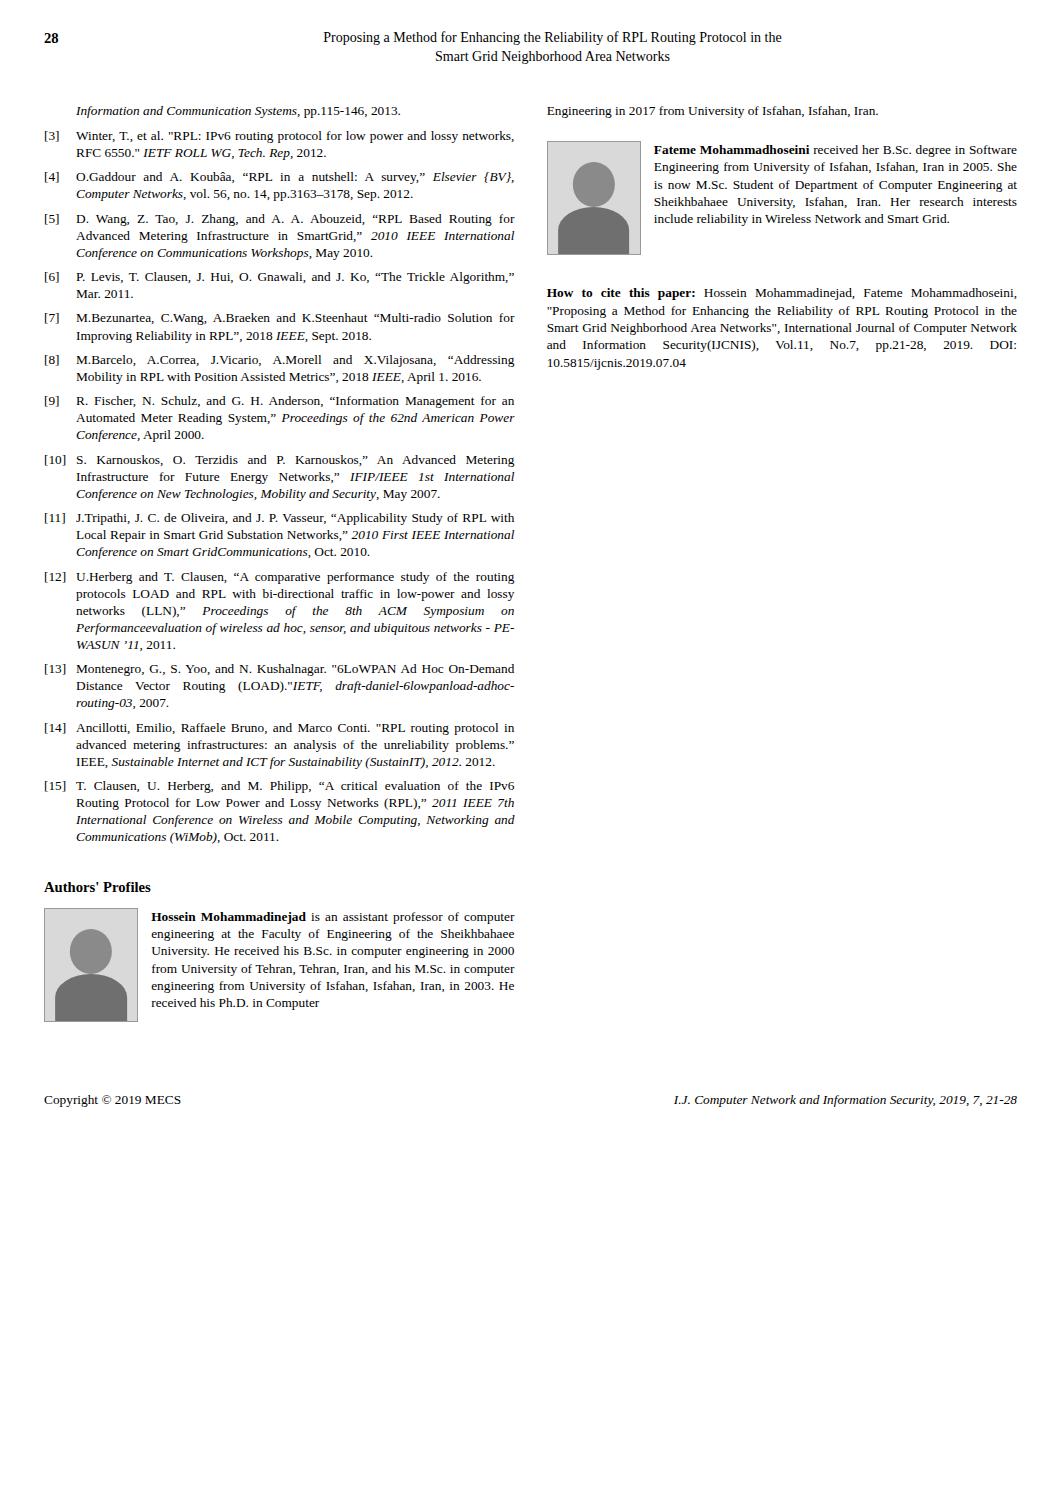28
Proposing a Method for Enhancing the Reliability of RPL Routing Protocol in the
Smart Grid Neighborhood Area Networks
Information and Communication Systems, pp.115-146, 2013.
[3] Winter, T., et al. "RPL: IPv6 routing protocol for low power and lossy networks, RFC 6550." IETF ROLL WG, Tech. Rep, 2012.
[4] O.Gaddour and A. Koubâa, “RPL in a nutshell: A survey,” Elsevier {BV}, Computer Networks, vol. 56, no. 14, pp.3163–3178, Sep. 2012.
[5] D. Wang, Z. Tao, J. Zhang, and A. A. Abouzeid, “RPL Based Routing for Advanced Metering Infrastructure in SmartGrid,” 2010 IEEE International Conference on Communications Workshops, May 2010.
[6] P. Levis, T. Clausen, J. Hui, O. Gnawali, and J. Ko, “The Trickle Algorithm,” Mar. 2011.
[7] M.Bezunartea, C.Wang, A.Braeken and K.Steenhaut “Multi-radio Solution for Improving Reliability in RPL”, 2018 IEEE, Sept. 2018.
[8] M.Barcelo, A.Correa, J.Vicario, A.Morell and X.Vilajosana, “Addressing Mobility in RPL with Position Assisted Metrics”, 2018 IEEE, April 1. 2016.
[9] R. Fischer, N. Schulz, and G. H. Anderson, “Information Management for an Automated Meter Reading System,” Proceedings of the 62nd American Power Conference, April 2000.
[10] S. Karnouskos, O. Terzidis and P. Karnouskos,” An Advanced Metering Infrastructure for Future Energy Networks,” IFIP/IEEE 1st International Conference on New Technologies, Mobility and Security, May 2007.
[11] J.Tripathi, J. C. de Oliveira, and J. P. Vasseur, “Applicability Study of RPL with Local Repair in Smart Grid Substation Networks,” 2010 First IEEE International Conference on Smart GridCommunications, Oct. 2010.
[12] U.Herberg and T. Clausen, “A comparative performance study of the routing protocols LOAD and RPL with bi-directional traffic in low-power and lossy networks (LLN),” Proceedings of the 8th ACM Symposium on Performanceevaluation of wireless ad hoc, sensor, and ubiquitous networks - PE-WASUN ’11, 2011.
[13] Montenegro, G., S. Yoo, and N. Kushalnagar. "6LoWPAN Ad Hoc On-Demand Distance Vector Routing (LOAD)."IETF, draft-daniel-6lowpanload-adhoc-routing-03, 2007.
[14] Ancillotti, Emilio, Raffaele Bruno, and Marco Conti. "RPL routing protocol in advanced metering infrastructures: an analysis of the unreliability problems.” IEEE, Sustainable Internet and ICT for Sustainability (SustainIT), 2012. 2012.
[15] T. Clausen, U. Herberg, and M. Philipp, “A critical evaluation of the IPv6 Routing Protocol for Low Power and Lossy Networks (RPL),” 2011 IEEE 7th International Conference on Wireless and Mobile Computing, Networking and Communications (WiMob), Oct. 2011.
Authors' Profiles
Hossein Mohammadinejad is an assistant professor of computer engineering at the Faculty of Engineering of the Sheikhbahaee University. He received his B.Sc. in computer engineering in 2000 from University of Tehran, Tehran, Iran, and his M.Sc. in computer engineering from University of Isfahan, Isfahan, Iran, in 2003. He received his Ph.D. in Computer
Engineering in 2017 from University of Isfahan, Isfahan, Iran.
Fateme Mohammadhoseini received her B.Sc. degree in Software Engineering from University of Isfahan, Isfahan, Iran in 2005. She is now M.Sc. Student of Department of Computer Engineering at Sheikhbahaee University, Isfahan, Iran. Her research interests include reliability in Wireless Network and Smart Grid.
How to cite this paper: Hossein Mohammadinejad, Fateme Mohammadhoseini, "Proposing a Method for Enhancing the Reliability of RPL Routing Protocol in the Smart Grid Neighborhood Area Networks", International Journal of Computer Network and Information Security(IJCNIS), Vol.11, No.7, pp.21-28, 2019. DOI: 10.5815/ijcnis.2019.07.04
Copyright © 2019 MECS
I.J. Computer Network and Information Security, 2019, 7, 21-28